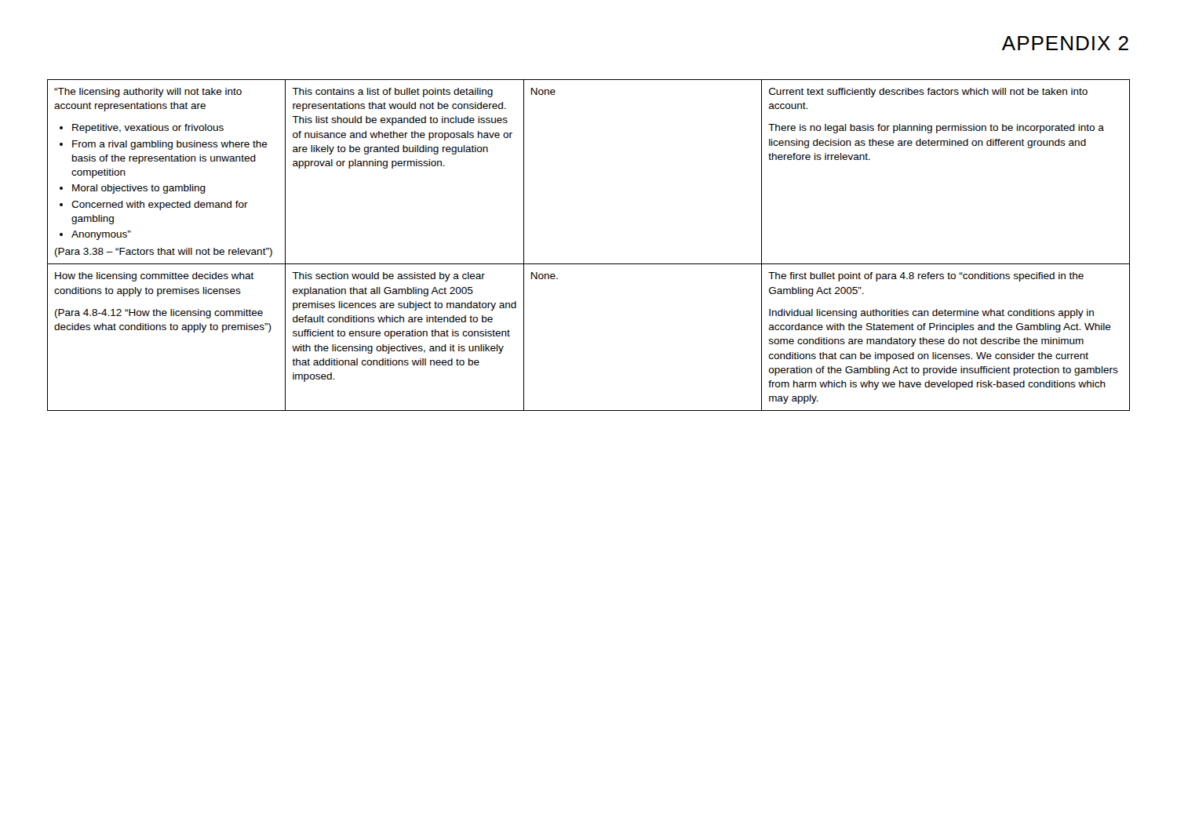APPENDIX 2
| “The licensing authority will not take into account representations that are Repetitive, vexatious or frivolous From a rival gambling business where the basis of the representation is unwanted competition Moral objectives to gambling Concerned with expected demand for gambling Anonymous” (Para 3.38 – “Factors that will not be relevant”) | This contains a list of bullet points detailing representations that would not be considered. This list should be expanded to include issues of nuisance and whether the proposals have or are likely to be granted building regulation approval or planning permission. | None | Current text sufficiently describes factors which will not be taken into account. There is no legal basis for planning permission to be incorporated into a licensing decision as these are determined on different grounds and therefore is irrelevant. |
| How the licensing committee decides what conditions to apply to premises licenses (Para 4.8-4.12 “How the licensing committee decides what conditions to apply to premises”) | This section would be assisted by a clear explanation that all Gambling Act 2005 premises licences are subject to mandatory and default conditions which are intended to be sufficient to ensure operation that is consistent with the licensing objectives, and it is unlikely that additional conditions will need to be imposed. | None. | The first bullet point of para 4.8 refers to “conditions specified in the Gambling Act 2005”. Individual licensing authorities can determine what conditions apply in accordance with the Statement of Principles and the Gambling Act. While some conditions are mandatory these do not describe the minimum conditions that can be imposed on licenses. We consider the current operation of the Gambling Act to provide insufficient protection to gamblers from harm which is why we have developed risk-based conditions which may apply. |